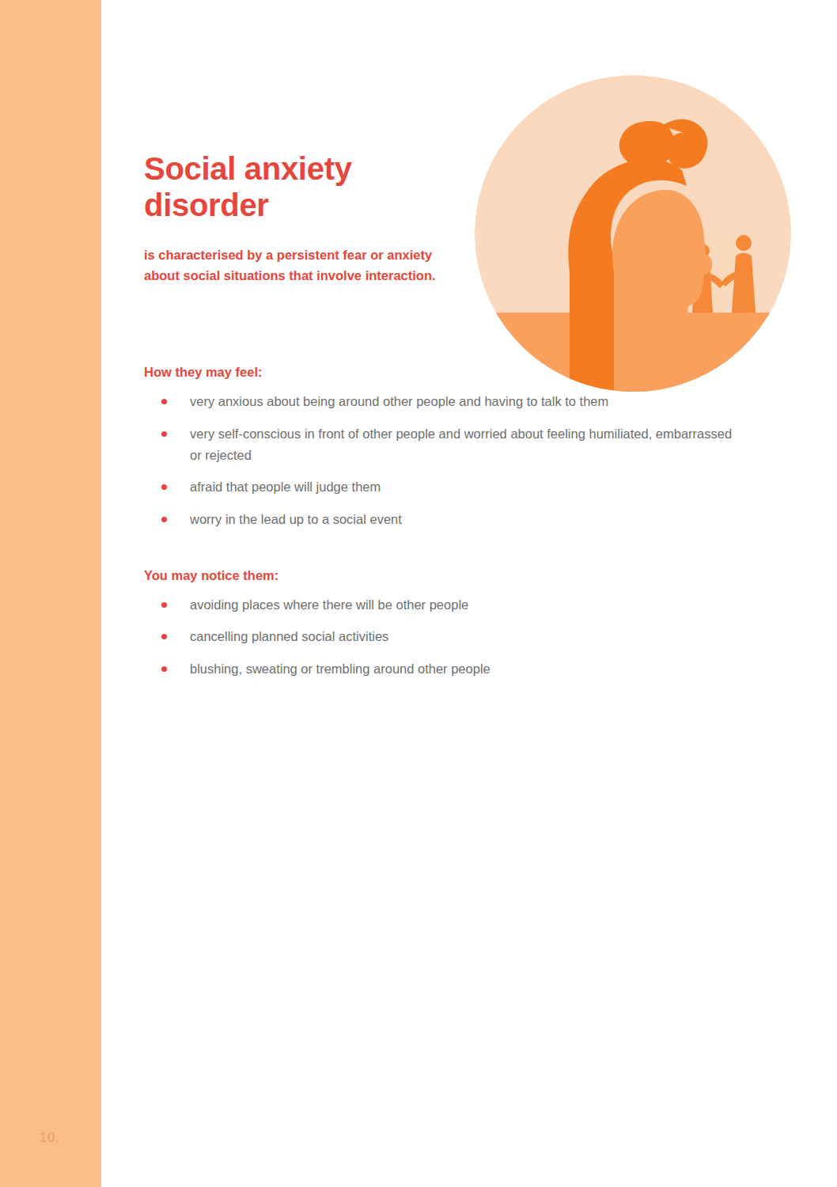Social anxiety
disorder
is characterised by a persistent fear or anxiety about social situations that involve interaction.
How they may feel:
very anxious about being around other people and having to talk to them
very self-conscious in front of other people and worried about feeling humiliated, embarrassed or rejected
afraid that people will judge them
worry in the lead up to a social event
You may notice them:
avoiding places where there will be other people
cancelling planned social activities
blushing, sweating or trembling around other people
10.